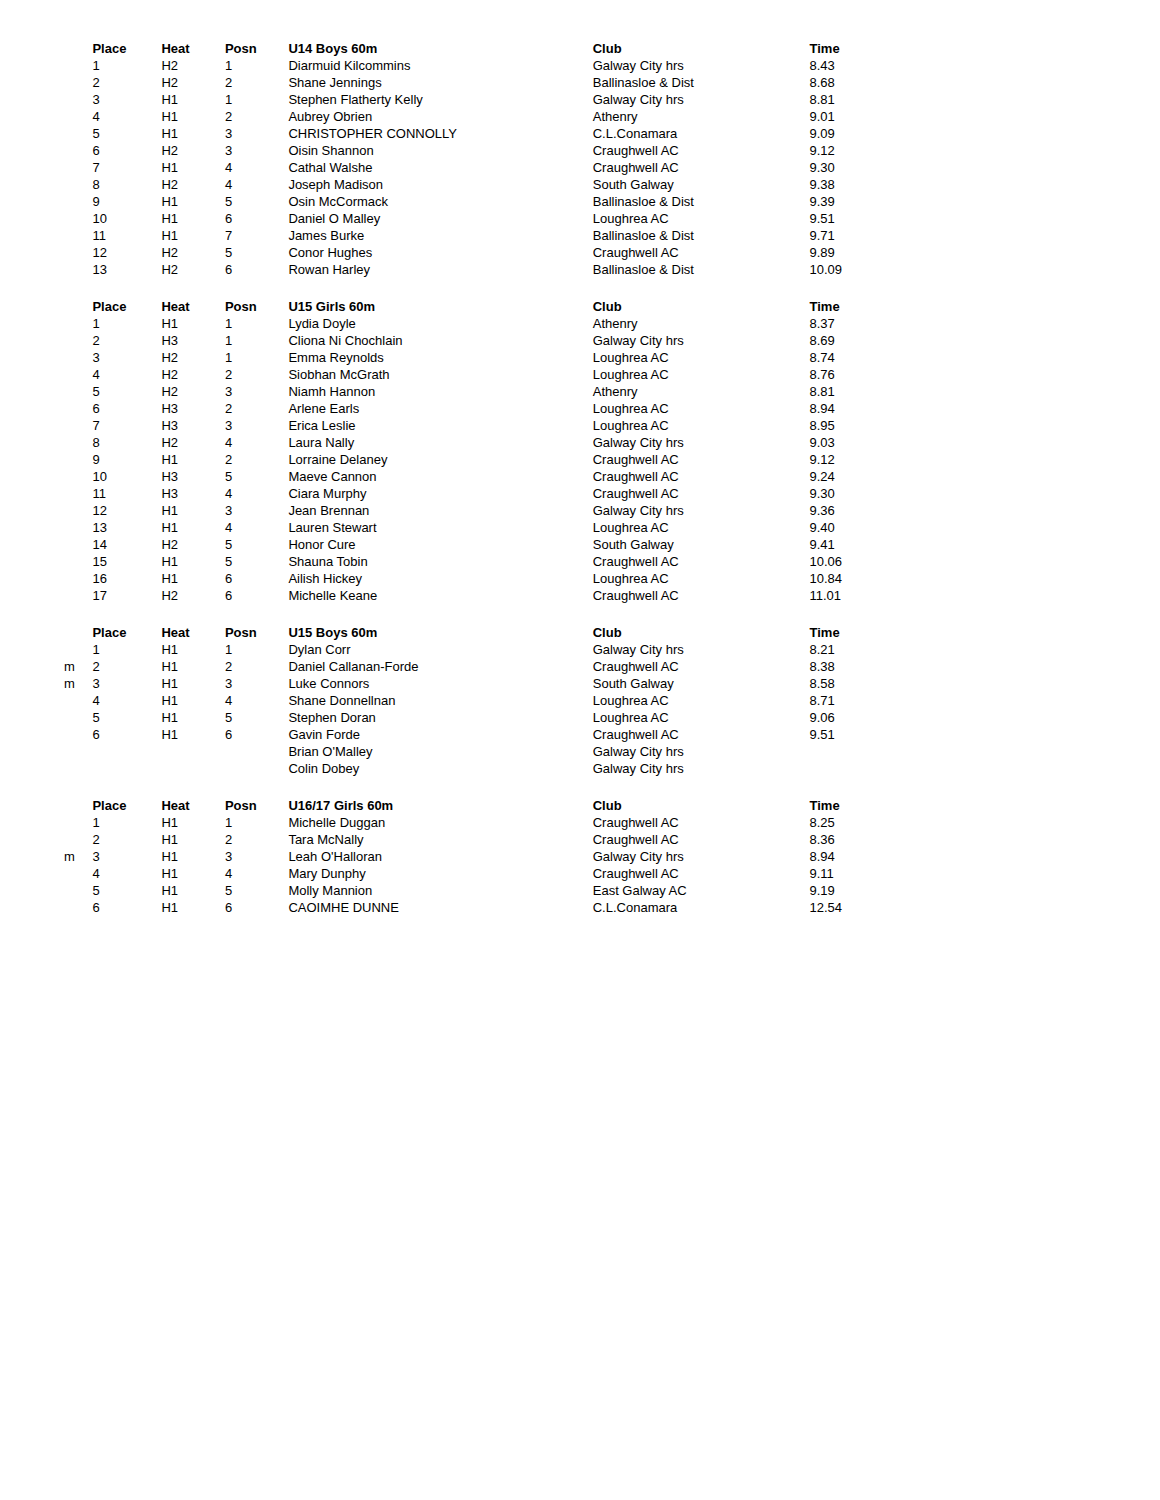| | Place | Heat | Posn | U14 Boys 60m | Club | Time |
| --- | --- | --- | --- | --- | --- | --- |
| | 1 | H2 | 1 | Diarmuid Kilcommins | Galway City hrs | 8.43 |
| | 2 | H2 | 2 | Shane Jennings | Ballinasloe & Dist | 8.68 |
| | 3 | H1 | 1 | Stephen Flatherty Kelly | Galway City hrs | 8.81 |
| | 4 | H1 | 2 | Aubrey Obrien | Athenry | 9.01 |
| | 5 | H1 | 3 | CHRISTOPHER CONNOLLY | C.L.Conamara | 9.09 |
| | 6 | H2 | 3 | Oisin Shannon | Craughwell AC | 9.12 |
| | 7 | H1 | 4 | Cathal Walshe | Craughwell AC | 9.30 |
| | 8 | H2 | 4 | Joseph Madison | South Galway | 9.38 |
| | 9 | H1 | 5 | Osin McCormack | Ballinasloe & Dist | 9.39 |
| | 10 | H1 | 6 | Daniel O Malley | Loughrea AC | 9.51 |
| | 11 | H1 | 7 | James Burke | Ballinasloe & Dist | 9.71 |
| | 12 | H2 | 5 | Conor Hughes | Craughwell AC | 9.89 |
| | 13 | H2 | 6 | Rowan Harley | Ballinasloe & Dist | 10.09 |
| | Place | Heat | Posn | U15 Girls 60m | Club | Time |
| | 1 | H1 | 1 | Lydia Doyle | Athenry | 8.37 |
| | 2 | H3 | 1 | Cliona Ni Chochlain | Galway City hrs | 8.69 |
| | 3 | H2 | 1 | Emma Reynolds | Loughrea AC | 8.74 |
| | 4 | H2 | 2 | Siobhan McGrath | Loughrea AC | 8.76 |
| | 5 | H2 | 3 | Niamh Hannon | Athenry | 8.81 |
| | 6 | H3 | 2 | Arlene Earls | Loughrea AC | 8.94 |
| | 7 | H3 | 3 | Erica Leslie | Loughrea AC | 8.95 |
| | 8 | H2 | 4 | Laura Nally | Galway City hrs | 9.03 |
| | 9 | H1 | 2 | Lorraine Delaney | Craughwell AC | 9.12 |
| | 10 | H3 | 5 | Maeve Cannon | Craughwell AC | 9.24 |
| | 11 | H3 | 4 | Ciara Murphy | Craughwell AC | 9.30 |
| | 12 | H1 | 3 | Jean Brennan | Galway City hrs | 9.36 |
| | 13 | H1 | 4 | Lauren Stewart | Loughrea AC | 9.40 |
| | 14 | H2 | 5 | Honor Cure | South Galway | 9.41 |
| | 15 | H1 | 5 | Shauna Tobin | Craughwell AC | 10.06 |
| | 16 | H1 | 6 | Ailish Hickey | Loughrea AC | 10.84 |
| | 17 | H2 | 6 | Michelle Keane | Craughwell AC | 11.01 |
| | Place | Heat | Posn | U15 Boys 60m | Club | Time |
| | 1 | H1 | 1 | Dylan Corr | Galway City hrs | 8.21 |
| m | 2 | H1 | 2 | Daniel Callanan-Forde | Craughwell AC | 8.38 |
| m | 3 | H1 | 3 | Luke Connors | South Galway | 8.58 |
| | 4 | H1 | 4 | Shane Donnellnan | Loughrea AC | 8.71 |
| | 5 | H1 | 5 | Stephen Doran | Loughrea AC | 9.06 |
| | 6 | H1 | 6 | Gavin Forde | Craughwell AC | 9.51 |
| | | | | Brian O'Malley | Galway City hrs | |
| | | | | Colin Dobey | Galway City hrs | |
| | Place | Heat | Posn | U16/17 Girls 60m | Club | Time |
| | 1 | H1 | 1 | Michelle Duggan | Craughwell AC | 8.25 |
| | 2 | H1 | 2 | Tara McNally | Craughwell AC | 8.36 |
| m | 3 | H1 | 3 | Leah O'Halloran | Galway City hrs | 8.94 |
| | 4 | H1 | 4 | Mary Dunphy | Craughwell AC | 9.11 |
| | 5 | H1 | 5 | Molly Mannion | East Galway AC | 9.19 |
| | 6 | H1 | 6 | CAOIMHE DUNNE | C.L.Conamara | 12.54 |